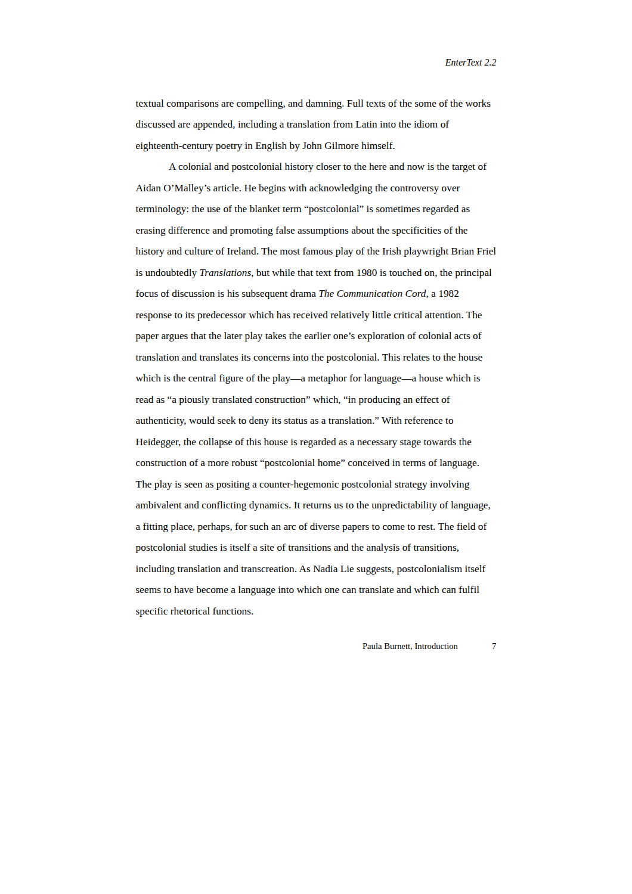EnterText 2.2
textual comparisons are compelling, and damning. Full texts of the some of the works discussed are appended, including a translation from Latin into the idiom of eighteenth-century poetry in English by John Gilmore himself.
A colonial and postcolonial history closer to the here and now is the target of Aidan O’Malley’s article. He begins with acknowledging the controversy over terminology: the use of the blanket term “postcolonial” is sometimes regarded as erasing difference and promoting false assumptions about the specificities of the history and culture of Ireland. The most famous play of the Irish playwright Brian Friel is undoubtedly Translations, but while that text from 1980 is touched on, the principal focus of discussion is his subsequent drama The Communication Cord, a 1982 response to its predecessor which has received relatively little critical attention. The paper argues that the later play takes the earlier one’s exploration of colonial acts of translation and translates its concerns into the postcolonial. This relates to the house which is the central figure of the play—a metaphor for language—a house which is read as “a piously translated construction” which, “in producing an effect of authenticity, would seek to deny its status as a translation.” With reference to Heidegger, the collapse of this house is regarded as a necessary stage towards the construction of a more robust “postcolonial home” conceived in terms of language. The play is seen as positing a counter-hegemonic postcolonial strategy involving ambivalent and conflicting dynamics. It returns us to the unpredictability of language, a fitting place, perhaps, for such an arc of diverse papers to come to rest. The field of postcolonial studies is itself a site of transitions and the analysis of transitions, including translation and transcreation. As Nadia Lie suggests, postcolonialism itself seems to have become a language into which one can translate and which can fulfil specific rhetorical functions.
Paula Burnett, Introduction 7